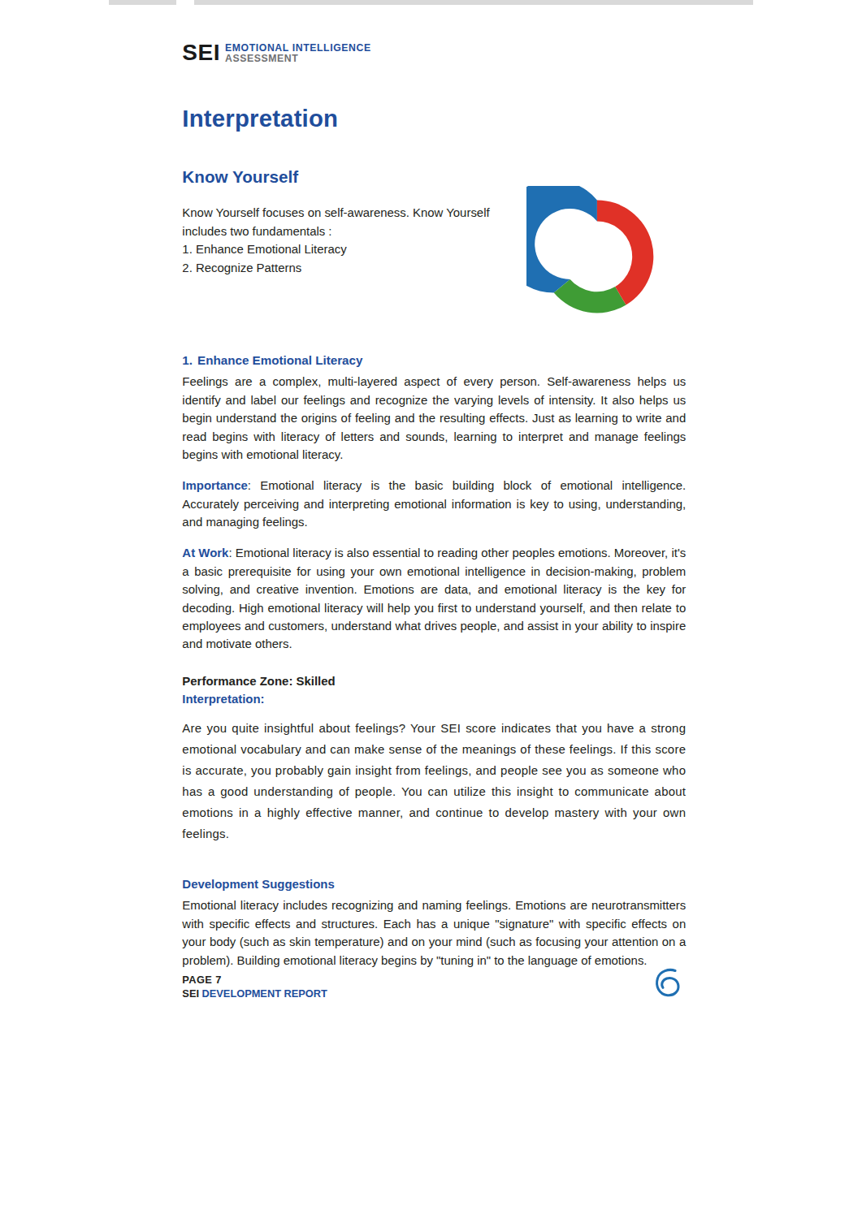SEI
EMOTIONAL INTELLIGENCE ASSESSMENT
Interpretation
Know Yourself
Know Yourself focuses on self-awareness. Know Yourself includes two fundamentals :
1. Enhance Emotional Literacy
2. Recognize Patterns
1. Enhance Emotional Literacy
Feelings are a complex, multi-layered aspect of every person. Self-awareness helps us identify and label our feelings and recognize the varying levels of intensity. It also helps us begin understand the origins of feeling and the resulting effects. Just as learning to write and read begins with literacy of letters and sounds, learning to interpret and manage feelings begins with emotional literacy.
Importance: Emotional literacy is the basic building block of emotional intelligence. Accurately perceiving and interpreting emotional information is key to using, understanding, and managing feelings.
At Work: Emotional literacy is also essential to reading other peoples emotions. Moreover, it's a basic prerequisite for using your own emotional intelligence in decision-making, problem solving, and creative invention. Emotions are data, and emotional literacy is the key for decoding. High emotional literacy will help you first to understand yourself, and then relate to employees and customers, understand what drives people, and assist in your ability to inspire and motivate others.
Performance Zone: Skilled
Interpretation:
Are you quite insightful about feelings? Your SEI score indicates that you have a strong emotional vocabulary and can make sense of the meanings of these feelings. If this score is accurate, you probably gain insight from feelings, and people see you as someone who has a good understanding of people. You can utilize this insight to communicate about emotions in a highly effective manner, and continue to develop mastery with your own feelings.
Development Suggestions
Emotional literacy includes recognizing and naming feelings. Emotions are neurotransmitters with specific effects and structures. Each has a unique "signature" with specific effects on your body (such as skin temperature) and on your mind (such as focusing your attention on a problem). Building emotional literacy begins by "tuning in" to the language of emotions.
PAGE 7
SEI DEVELOPMENT REPORT